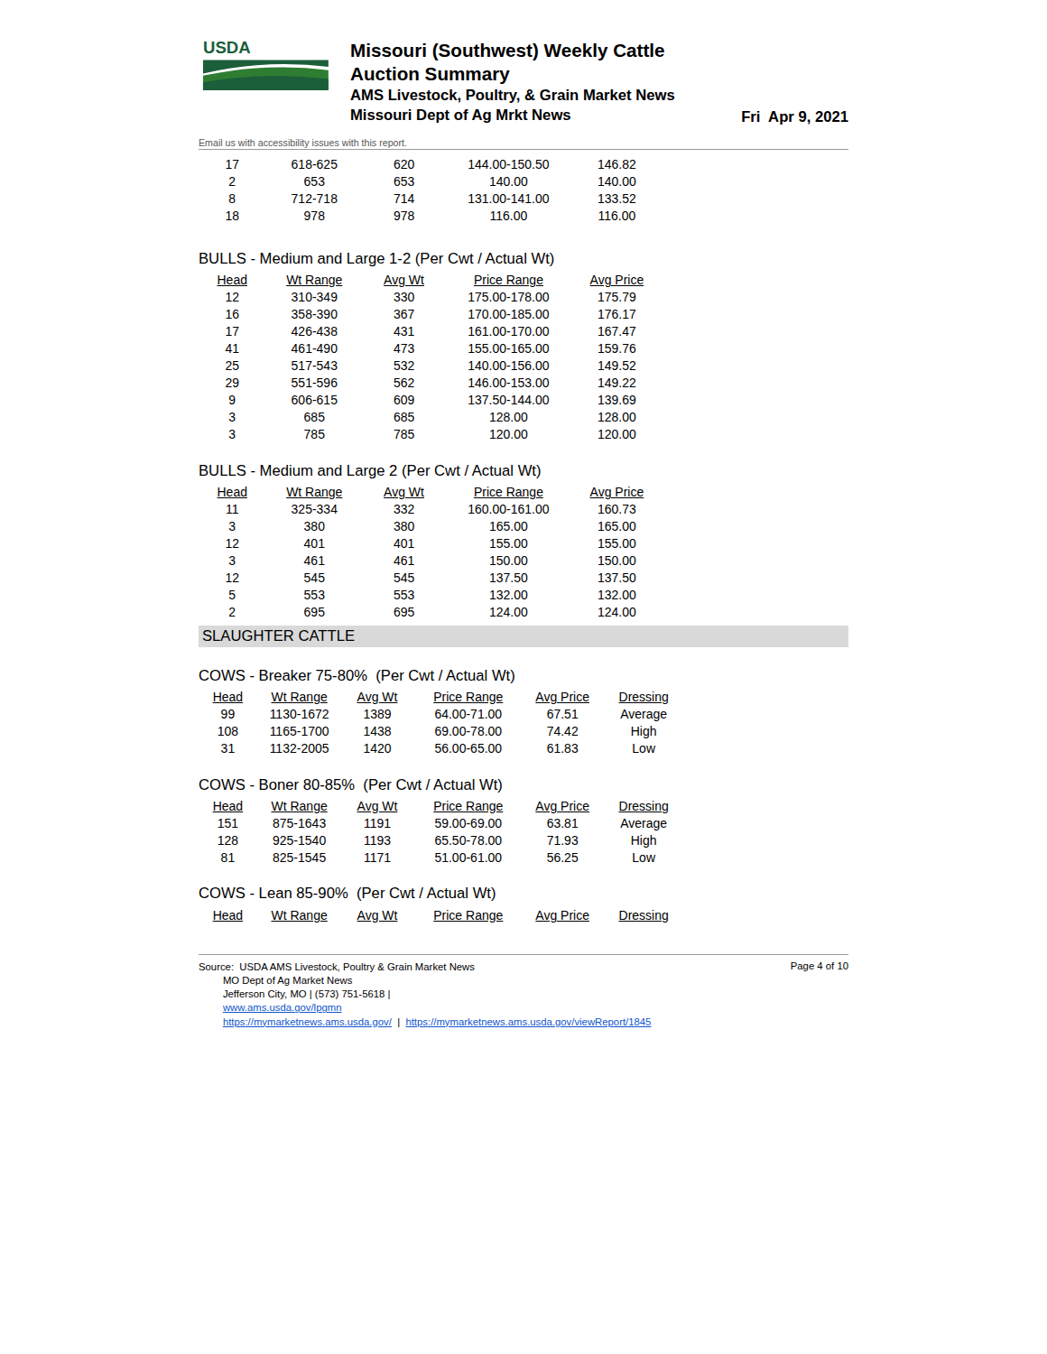USDA
Missouri (Southwest) Weekly Cattle Auction Summary
AMS Livestock, Poultry, & Grain Market News
Missouri Dept of Ag Mrkt News
Fri Apr 9, 2021
Email us with accessibility issues with this report.
| 17 | 618-625 | 620 | 144.00-150.50 | 146.82 | |
| 2 | 653 | 653 | 140.00 | 140.00 | |
| 8 | 712-718 | 714 | 131.00-141.00 | 133.52 | |
| 18 | 978 | 978 | 116.00 | 116.00 | |
BULLS - Medium and Large 1-2 (Per Cwt / Actual Wt)
| Head | Wt Range | Avg Wt | Price Range | Avg Price | |
| --- | --- | --- | --- | --- | --- |
| 12 | 310-349 | 330 | 175.00-178.00 | 175.79 | |
| 16 | 358-390 | 367 | 170.00-185.00 | 176.17 | |
| 17 | 426-438 | 431 | 161.00-170.00 | 167.47 | |
| 41 | 461-490 | 473 | 155.00-165.00 | 159.76 | |
| 25 | 517-543 | 532 | 140.00-156.00 | 149.52 | |
| 29 | 551-596 | 562 | 146.00-153.00 | 149.22 | |
| 9 | 606-615 | 609 | 137.50-144.00 | 139.69 | |
| 3 | 685 | 685 | 128.00 | 128.00 | |
| 3 | 785 | 785 | 120.00 | 120.00 | |
BULLS - Medium and Large 2 (Per Cwt / Actual Wt)
| Head | Wt Range | Avg Wt | Price Range | Avg Price | |
| --- | --- | --- | --- | --- | --- |
| 11 | 325-334 | 332 | 160.00-161.00 | 160.73 | |
| 3 | 380 | 380 | 165.00 | 165.00 | |
| 12 | 401 | 401 | 155.00 | 155.00 | |
| 3 | 461 | 461 | 150.00 | 150.00 | |
| 12 | 545 | 545 | 137.50 | 137.50 | |
| 5 | 553 | 553 | 132.00 | 132.00 | |
| 2 | 695 | 695 | 124.00 | 124.00 | |
SLAUGHTER CATTLE
COWS - Breaker 75-80% (Per Cwt / Actual Wt)
| Head | Wt Range | Avg Wt | Price Range | Avg Price | Dressing | |
| --- | --- | --- | --- | --- | --- | --- |
| 99 | 1130-1672 | 1389 | 64.00-71.00 | 67.51 | Average | |
| 108 | 1165-1700 | 1438 | 69.00-78.00 | 74.42 | High | |
| 31 | 1132-2005 | 1420 | 56.00-65.00 | 61.83 | Low | |
COWS - Boner 80-85% (Per Cwt / Actual Wt)
| Head | Wt Range | Avg Wt | Price Range | Avg Price | Dressing | |
| --- | --- | --- | --- | --- | --- | --- |
| 151 | 875-1643 | 1191 | 59.00-69.00 | 63.81 | Average | |
| 128 | 925-1540 | 1193 | 65.50-78.00 | 71.93 | High | |
| 81 | 825-1545 | 1171 | 51.00-61.00 | 56.25 | Low | |
COWS - Lean 85-90% (Per Cwt / Actual Wt)
| Head | Wt Range | Avg Wt | Price Range | Avg Price | Dressing | |
| --- | --- | --- | --- | --- | --- | --- |
Source: USDA AMS Livestock, Poultry & Grain Market News
MO Dept of Ag Market News
Jefferson City, MO | (573) 751-5618 |
www.ams.usda.gov/lpgmn
https://mymarketnews.ams.usda.gov/ | https://mymarketnews.ams.usda.gov/viewReport/1845
Page 4 of 10